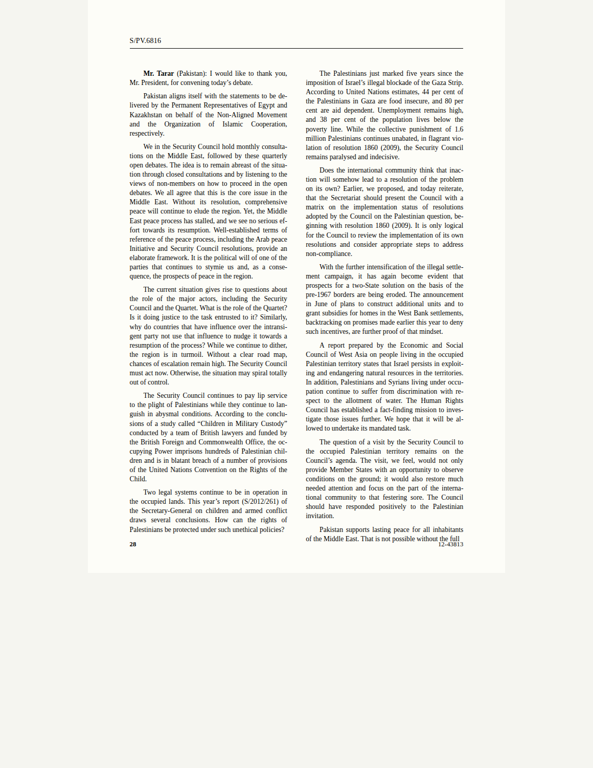S/PV.6816
Mr. Tarar (Pakistan): I would like to thank you, Mr. President, for convening today’s debate.
Pakistan aligns itself with the statements to be delivered by the Permanent Representatives of Egypt and Kazakhstan on behalf of the Non-Aligned Movement and the Organization of Islamic Cooperation, respectively.
We in the Security Council hold monthly consultations on the Middle East, followed by these quarterly open debates. The idea is to remain abreast of the situation through closed consultations and by listening to the views of non-members on how to proceed in the open debates. We all agree that this is the core issue in the Middle East. Without its resolution, comprehensive peace will continue to elude the region. Yet, the Middle East peace process has stalled, and we see no serious effort towards its resumption. Well-established terms of reference of the peace process, including the Arab peace Initiative and Security Council resolutions, provide an elaborate framework. It is the political will of one of the parties that continues to stymie us and, as a consequence, the prospects of peace in the region.
The current situation gives rise to questions about the role of the major actors, including the Security Council and the Quartet. What is the role of the Quartet? Is it doing justice to the task entrusted to it? Similarly, why do countries that have influence over the intransigent party not use that influence to nudge it towards a resumption of the process? While we continue to dither, the region is in turmoil. Without a clear road map, chances of escalation remain high. The Security Council must act now. Otherwise, the situation may spiral totally out of control.
The Security Council continues to pay lip service to the plight of Palestinians while they continue to languish in abysmal conditions. According to the conclusions of a study called “Children in Military Custody” conducted by a team of British lawyers and funded by the British Foreign and Commonwealth Office, the occupying Power imprisons hundreds of Palestinian children and is in blatant breach of a number of provisions of the United Nations Convention on the Rights of the Child.
Two legal systems continue to be in operation in the occupied lands. This year’s report (S/2012/261) of the Secretary-General on children and armed conflict draws several conclusions. How can the rights of Palestinians be protected under such unethical policies?
The Palestinians just marked five years since the imposition of Israel’s illegal blockade of the Gaza Strip. According to United Nations estimates, 44 per cent of the Palestinians in Gaza are food insecure, and 80 per cent are aid dependent. Unemployment remains high, and 38 per cent of the population lives below the poverty line. While the collective punishment of 1.6 million Palestinians continues unabated, in flagrant violation of resolution 1860 (2009), the Security Council remains paralysed and indecisive.
Does the international community think that inaction will somehow lead to a resolution of the problem on its own? Earlier, we proposed, and today reiterate, that the Secretariat should present the Council with a matrix on the implementation status of resolutions adopted by the Council on the Palestinian question, beginning with resolution 1860 (2009). It is only logical for the Council to review the implementation of its own resolutions and consider appropriate steps to address non-compliance.
With the further intensification of the illegal settlement campaign, it has again become evident that prospects for a two-State solution on the basis of the pre-1967 borders are being eroded. The announcement in June of plans to construct additional units and to grant subsidies for homes in the West Bank settlements, backtracking on promises made earlier this year to deny such incentives, are further proof of that mindset.
A report prepared by the Economic and Social Council of West Asia on people living in the occupied Palestinian territory states that Israel persists in exploiting and endangering natural resources in the territories. In addition, Palestinians and Syrians living under occupation continue to suffer from discrimination with respect to the allotment of water. The Human Rights Council has established a fact-finding mission to investigate those issues further. We hope that it will be allowed to undertake its mandated task.
The question of a visit by the Security Council to the occupied Palestinian territory remains on the Council’s agenda. The visit, we feel, would not only provide Member States with an opportunity to observe conditions on the ground; it would also restore much needed attention and focus on the part of the international community to that festering sore. The Council should have responded positively to the Palestinian invitation.
Pakistan supports lasting peace for all inhabitants of the Middle East. That is not possible without the full
28 12-43813